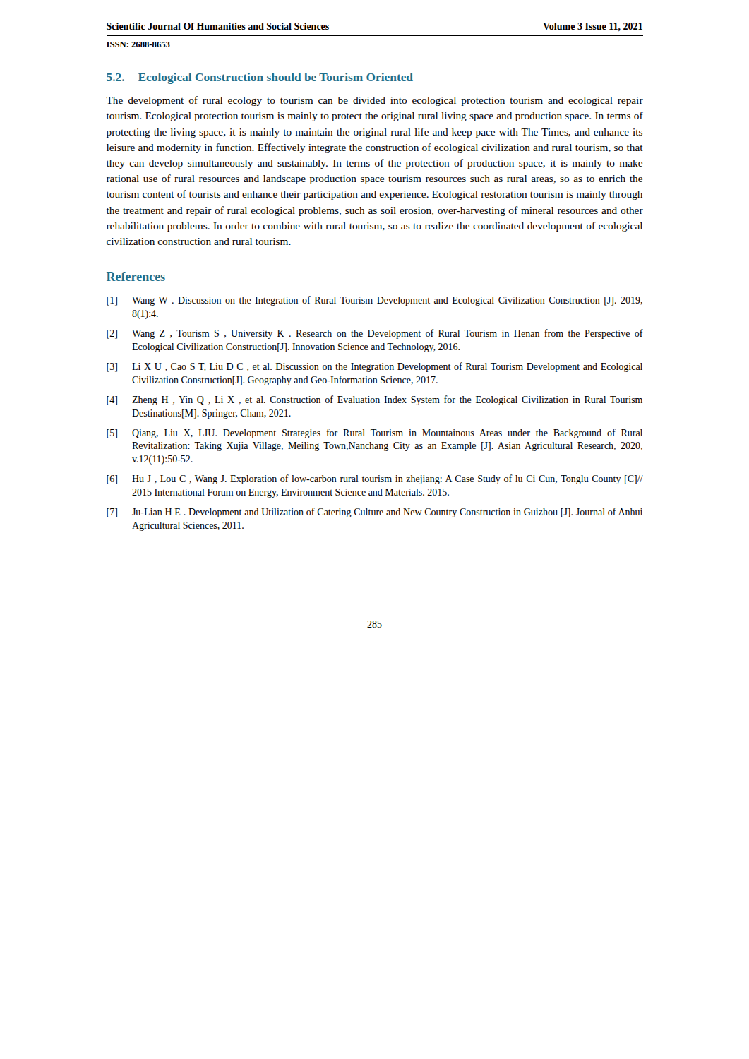Scientific Journal Of Humanities and Social Sciences
Volume 3 Issue 11, 2021
ISSN: 2688-8653
5.2. Ecological Construction should be Tourism Oriented
The development of rural ecology to tourism can be divided into ecological protection tourism and ecological repair tourism. Ecological protection tourism is mainly to protect the original rural living space and production space. In terms of protecting the living space, it is mainly to maintain the original rural life and keep pace with The Times, and enhance its leisure and modernity in function. Effectively integrate the construction of ecological civilization and rural tourism, so that they can develop simultaneously and sustainably. In terms of the protection of production space, it is mainly to make rational use of rural resources and landscape production space tourism resources such as rural areas, so as to enrich the tourism content of tourists and enhance their participation and experience. Ecological restoration tourism is mainly through the treatment and repair of rural ecological problems, such as soil erosion, over-harvesting of mineral resources and other rehabilitation problems. In order to combine with rural tourism, so as to realize the coordinated development of ecological civilization construction and rural tourism.
References
[1] Wang W . Discussion on the Integration of Rural Tourism Development and Ecological Civilization Construction [J]. 2019, 8(1):4.
[2] Wang Z , Tourism S , University K . Research on the Development of Rural Tourism in Henan from the Perspective of Ecological Civilization Construction[J]. Innovation Science and Technology, 2016.
[3] Li X U , Cao S T, Liu D C , et al. Discussion on the Integration Development of Rural Tourism Development and Ecological Civilization Construction[J]. Geography and Geo-Information Science, 2017.
[4] Zheng H , Yin Q , Li X , et al. Construction of Evaluation Index System for the Ecological Civilization in Rural Tourism Destinations[M]. Springer, Cham, 2021.
[5] Qiang, Liu X, LIU. Development Strategies for Rural Tourism in Mountainous Areas under the Background of Rural Revitalization: Taking Xujia Village, Meiling Town,Nanchang City as an Example [J]. Asian Agricultural Research, 2020, v.12(11):50-52.
[6] Hu J , Lou C , Wang J. Exploration of low-carbon rural tourism in zhejiang: A Case Study of lu Ci Cun, Tonglu County [C]// 2015 International Forum on Energy, Environment Science and Materials. 2015.
[7] Ju-Lian H E . Development and Utilization of Catering Culture and New Country Construction in Guizhou [J]. Journal of Anhui Agricultural Sciences, 2011.
285